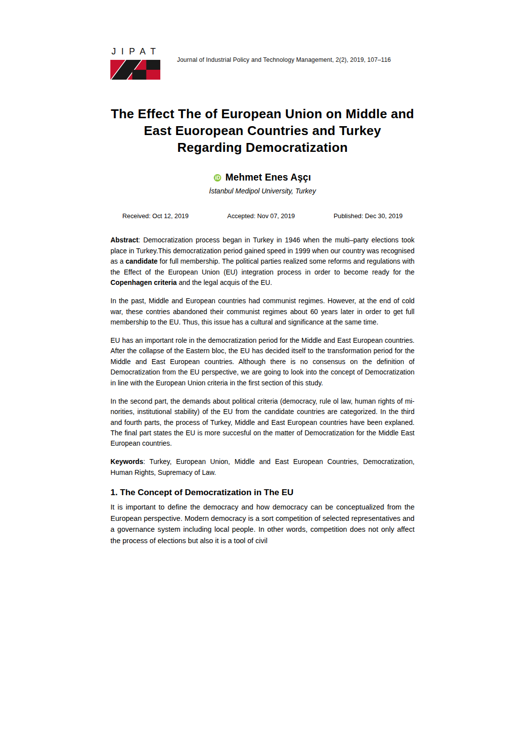J I P A T
Journal of Industrial Policy and Technology Management, 2(2), 2019, 107–116
The Effect The of European Union on Middle and East Euoropean Countries and Turkey Regarding Democratization
iD Mehmet Enes Aşçı
İstanbul Medipol University, Turkey
Received: Oct 12, 2019 Accepted: Nov 07, 2019 Published: Dec 30, 2019
Abstract: Democratization process began in Turkey in 1946 when the multi–party elections took place in Turkey.This democratization period gained speed in 1999 when our country was recognised as a candidate for full membership. The political parties realized some reforms and regulations with the Effect of the European Union (EU) integration process in order to become ready for the Copenhagen criteria and the legal acquis of the EU.
In the past, Middle and European countries had communist regimes. However, at the end of cold war, these contries abandoned their communist regimes about 60 years later in order to get full membership to the EU. Thus, this issue has a cultural and significance at the same time.
EU has an important role in the democratization period for the Middle and East European countries. After the collapse of the Eastern bloc, the EU has decided itself to the transformation period for the Middle and East European countries. Although there is no consensus on the definition of Democratization from the EU perspective, we are going to look into the concept of Democratization in line with the European Union criteria in the first section of this study.
In the second part, the demands about political criteria (democracy, rule ol law, human rights of minorities, institutional stability) of the EU from the candidate countries are categorized. In the third and fourth parts, the process of Turkey, Middle and East European countries have been explaned. The final part states the EU is more succesful on the matter of Democratization for the Middle East European countries.
Keywords: Turkey, European Union, Middle and East European Countries, Democratization, Human Rights, Supremacy of Law.
1. The Concept of Democratization in The EU
It is important to define the democracy and how democracy can be conceptualized from the European perspective. Modern democracy is a sort competition of selected representatives and a governance system including local people. In other words, competition does not only affect the process of elections but also it is a tool of civil